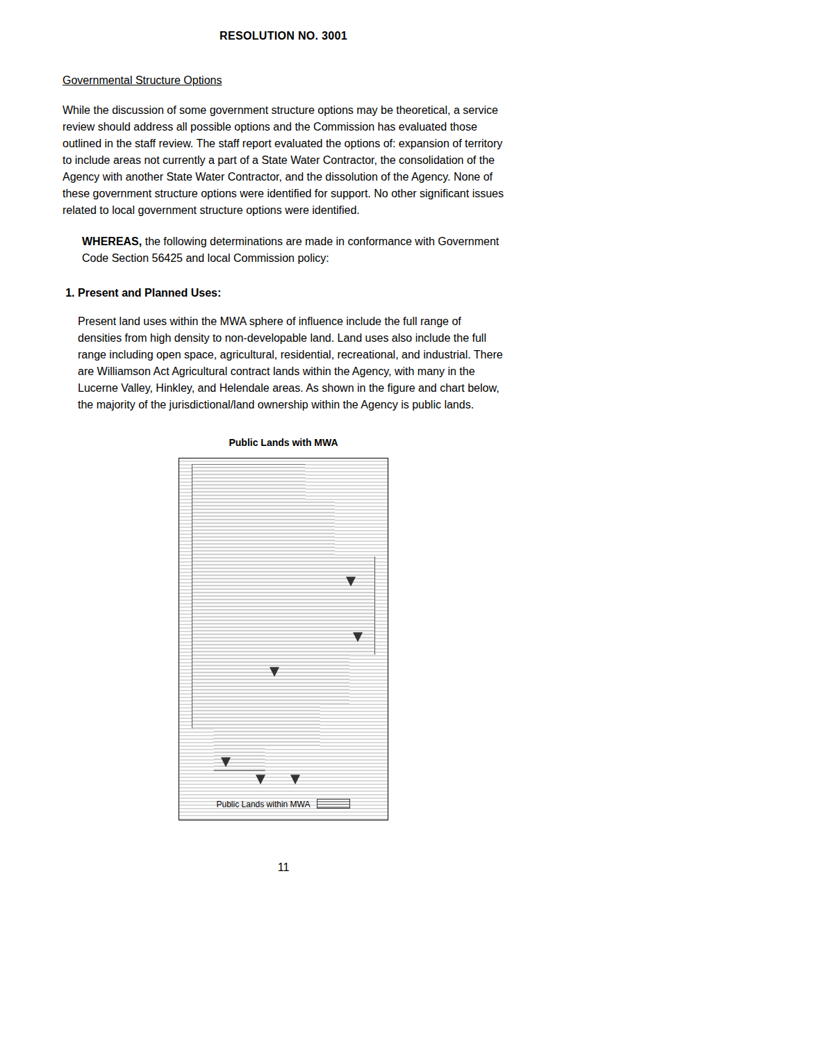RESOLUTION NO. 3001
Governmental Structure Options
While the discussion of some government structure options may be theoretical, a service review should address all possible options and the Commission has evaluated those outlined in the staff review. The staff report evaluated the options of: expansion of territory to include areas not currently a part of a State Water Contractor, the consolidation of the Agency with another State Water Contractor, and the dissolution of the Agency. None of these government structure options were identified for support. No other significant issues related to local government structure options were identified.
WHEREAS, the following determinations are made in conformance with Government Code Section 56425 and local Commission policy:
Present and Planned Uses:
Present land uses within the MWA sphere of influence include the full range of densities from high density to non-developable land. Land uses also include the full range including open space, agricultural, residential, recreational, and industrial. There are Williamson Act Agricultural contract lands within the Agency, with many in the Lucerne Valley, Hinkley, and Helendale areas. As shown in the figure and chart below, the majority of the jurisdictional/land ownership within the Agency is public lands.
Public Lands with MWA
Public Lands within MWA
11